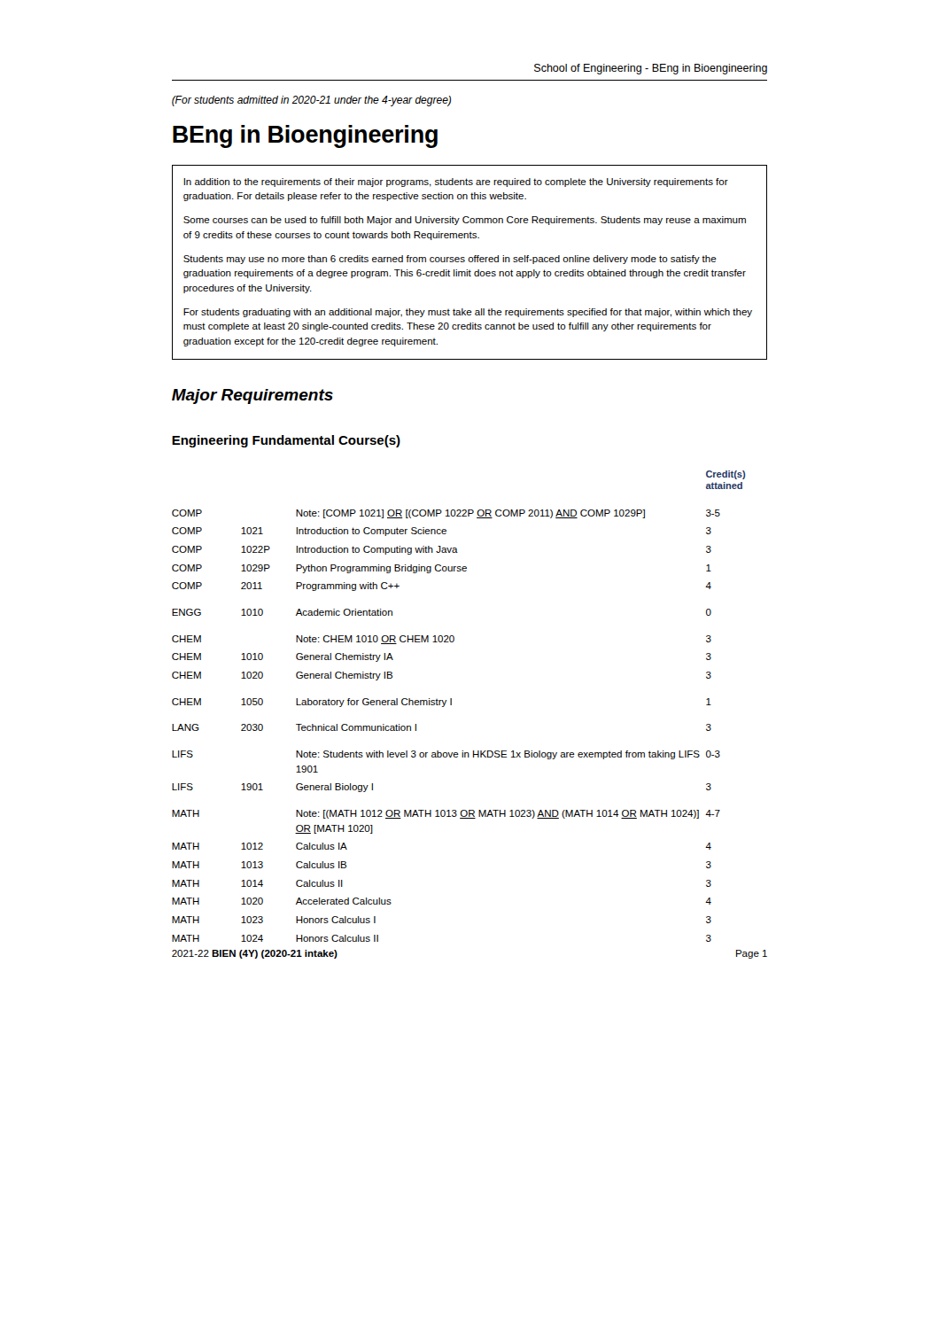School of Engineering - BEng in Bioengineering
(For students admitted in 2020-21 under the 4-year degree)
BEng in Bioengineering
In addition to the requirements of their major programs, students are required to complete the University requirements for graduation. For details please refer to the respective section on this website.
Some courses can be used to fulfill both Major and University Common Core Requirements. Students may reuse a maximum of 9 credits of these courses to count towards both Requirements.
Students may use no more than 6 credits earned from courses offered in self-paced online delivery mode to satisfy the graduation requirements of a degree program. This 6-credit limit does not apply to credits obtained through the credit transfer procedures of the University.
For students graduating with an additional major, they must take all the requirements specified for that major, within which they must complete at least 20 single-counted credits. These 20 credits cannot be used to fulfill any other requirements for graduation except for the 120-credit degree requirement.
Major Requirements
Engineering Fundamental Course(s)
| | | | Credit(s) attained |
| --- | --- | --- | --- |
| COMP | | Note: [COMP 1021] OR [(COMP 1022P OR COMP 2011) AND COMP 1029P] | 3-5 |
| COMP | 1021 | Introduction to Computer Science | 3 |
| COMP | 1022P | Introduction to Computing with Java | 3 |
| COMP | 1029P | Python Programming Bridging Course | 1 |
| COMP | 2011 | Programming with C++ | 4 |
| ENGG | 1010 | Academic Orientation | 0 |
| CHEM | | Note: CHEM 1010 OR CHEM 1020 | 3 |
| CHEM | 1010 | General Chemistry IA | 3 |
| CHEM | 1020 | General Chemistry IB | 3 |
| CHEM | 1050 | Laboratory for General Chemistry I | 1 |
| LANG | 2030 | Technical Communication I | 3 |
| LIFS | | Note: Students with level 3 or above in HKDSE 1x Biology are exempted from taking LIFS 1901 | 0-3 |
| LIFS | 1901 | General Biology I | 3 |
| MATH | | Note: [(MATH 1012 OR MATH 1013 OR MATH 1023) AND (MATH 1014 OR MATH 1024)] OR [MATH 1020] | 4-7 |
| MATH | 1012 | Calculus IA | 4 |
| MATH | 1013 | Calculus IB | 3 |
| MATH | 1014 | Calculus II | 3 |
| MATH | 1020 | Accelerated Calculus | 4 |
| MATH | 1023 | Honors Calculus I | 3 |
| MATH | 1024 | Honors Calculus II | 3 |
2021-22 BIEN (4Y) (2020-21 intake)
Page 1